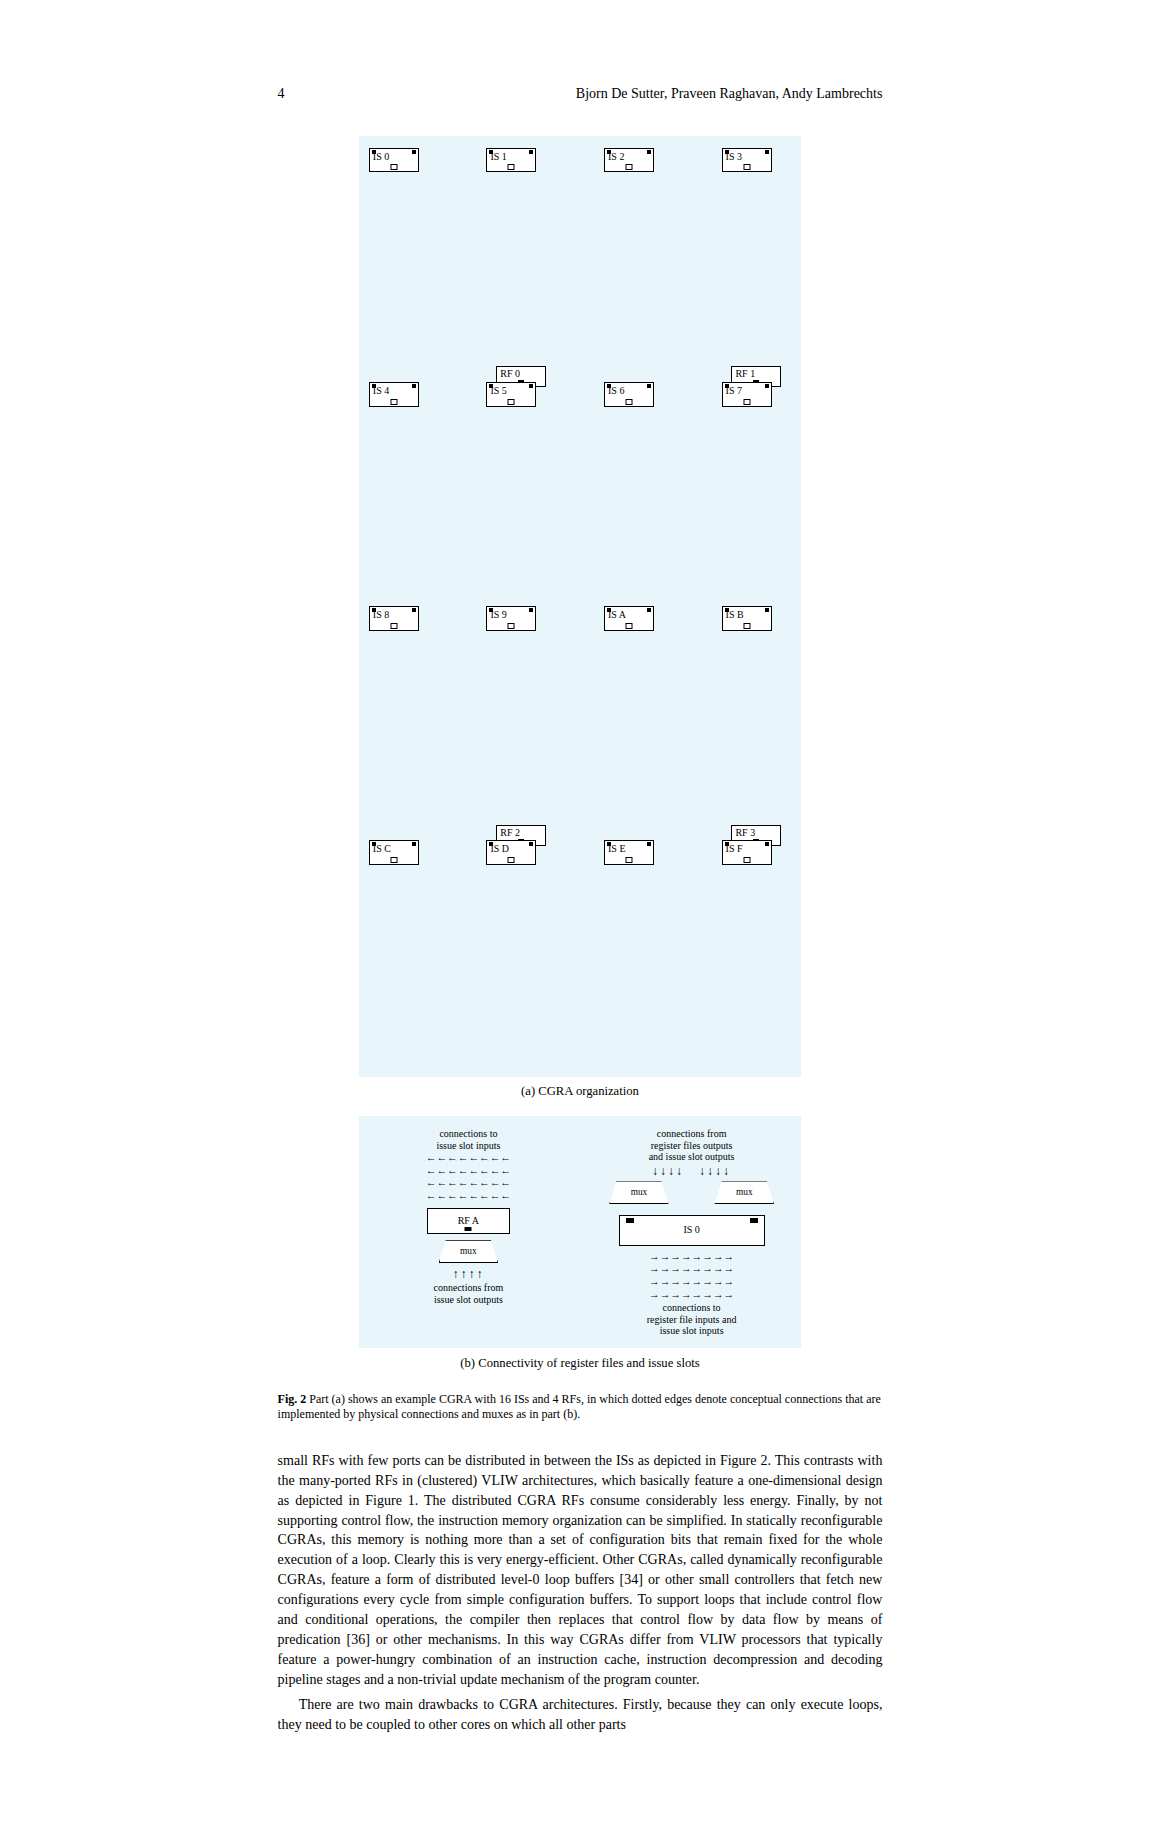4
Bjorn De Sutter, Praveen Raghavan, Andy Lambrechts
IS 0
IS 1
IS 2
IS 3
RF 0
RF 1
IS 4
IS 5
IS 6
IS 7
IS 8
IS 9
IS A
IS B
RF 2
RF 3
IS C
IS D
IS E
IS F
(a) CGRA organization
connections to
issue slot inputs
←←←←←←←← ←←←←←←←← ←←←←←←←← ←←←←←←←←
RF A
mux
↑↑↑↑
connections from
issue slot outputs
connections from
register files outputs
and issue slot outputs
↓↓↓↓ ↓↓↓↓
mux
mux
IS 0
→→→→→→→→ →→→→→→→→ →→→→→→→→ →→→→→→→→
connections to
register file inputs and
issue slot inputs
(b) Connectivity of register files and issue slots
Fig. 2 Part (a) shows an example CGRA with 16 ISs and 4 RFs, in which dotted edges denote conceptual connections that are implemented by physical connections and muxes as in part (b).
small RFs with few ports can be distributed in between the ISs as depicted in Figure 2. This contrasts with the many-ported RFs in (clustered) VLIW architectures, which basically feature a one-dimensional design as depicted in Figure 1. The distributed CGRA RFs consume considerably less energy. Finally, by not supporting control flow, the instruction memory organization can be simplified. In statically reconfigurable CGRAs, this memory is nothing more than a set of configuration bits that remain fixed for the whole execution of a loop. Clearly this is very energy-efficient. Other CGRAs, called dynamically reconfigurable CGRAs, feature a form of distributed level-0 loop buffers [34] or other small controllers that fetch new configurations every cycle from simple configuration buffers. To support loops that include control flow and conditional operations, the compiler then replaces that control flow by data flow by means of predication [36] or other mechanisms. In this way CGRAs differ from VLIW processors that typically feature a power-hungry combination of an instruction cache, instruction decompression and decoding pipeline stages and a non-trivial update mechanism of the program counter.
There are two main drawbacks to CGRA architectures. Firstly, because they can only execute loops, they need to be coupled to other cores on which all other parts